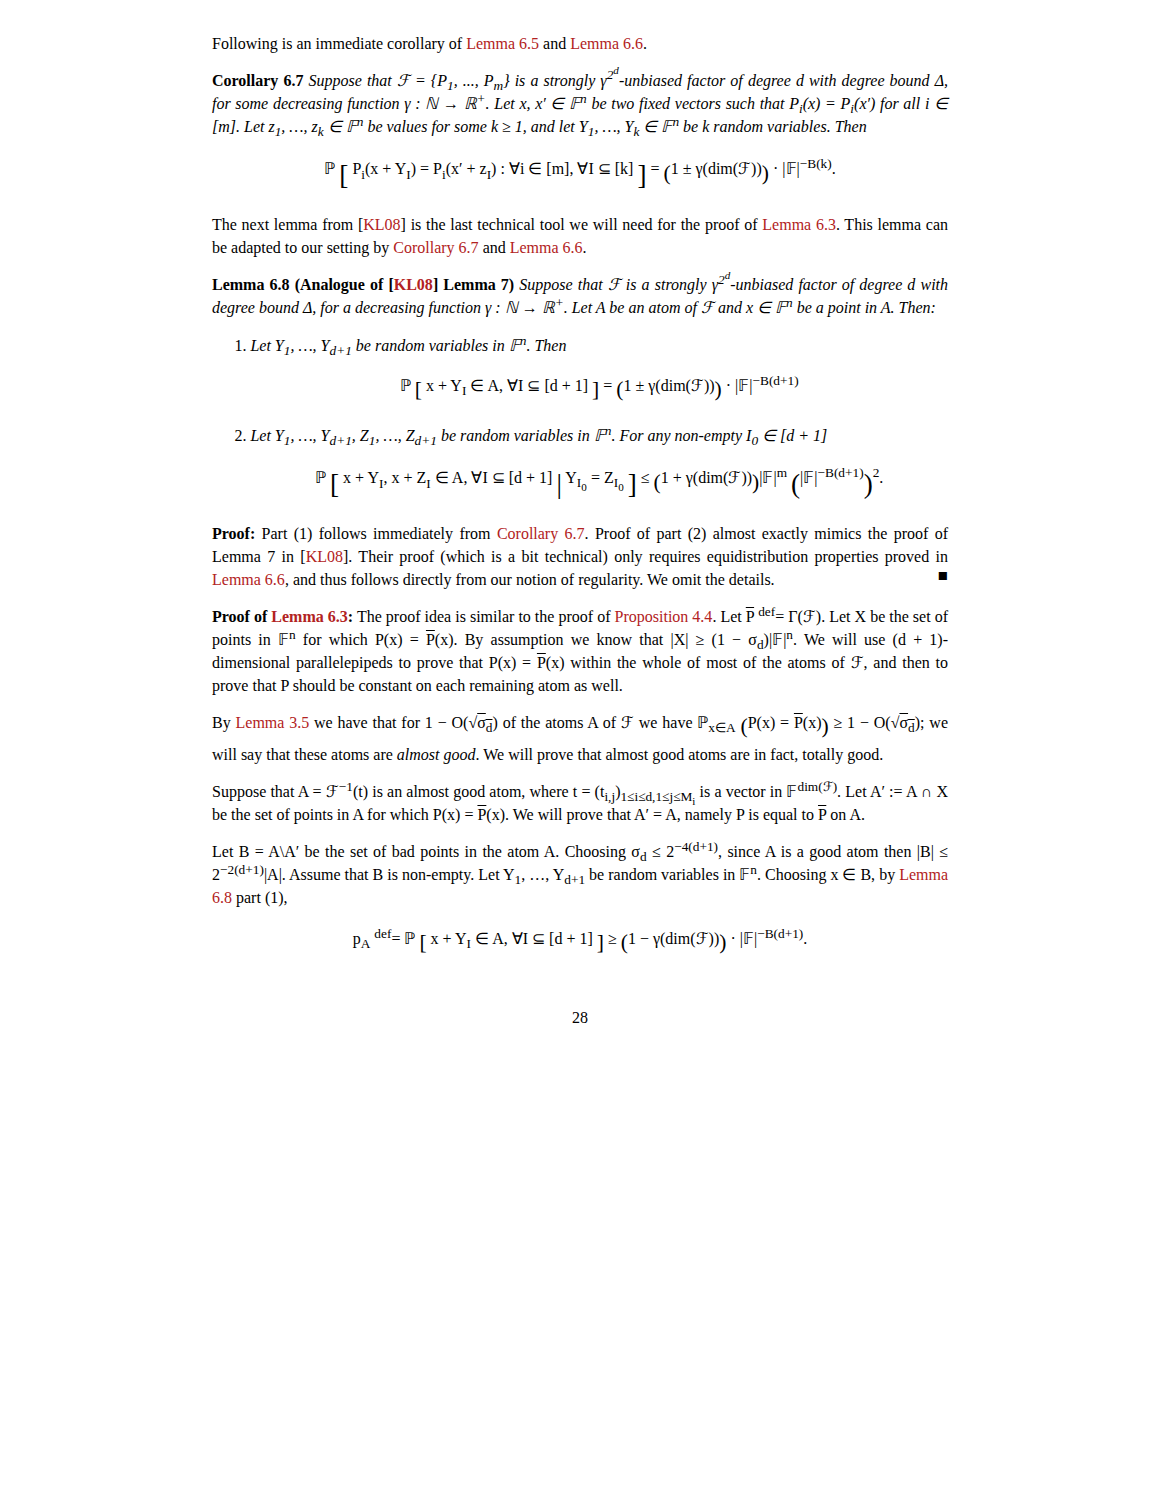Following is an immediate corollary of Lemma 6.5 and Lemma 6.6.
Corollary 6.7 Suppose that ℱ = {P1, ..., Pm} is a strongly γ2d-unbiased factor of degree d with degree bound Δ, for some decreasing function γ : ℕ → ℝ+. Let x, x′ ∈ 𝔽n be two fixed vectors such that Pi(x) = Pi(x′) for all i ∈ [m]. Let z1, …, zk ∈ 𝔽n be values for some k ≥ 1, and let Y1, …, Yk ∈ 𝔽n be k random variables. Then
ℙ [ Pi(x + YI) = Pi(x′ + zI) : ∀i ∈ [m], ∀I ⊆ [k] ] = (1 ± γ(dim(ℱ))) · |𝔽|−B(k).
The next lemma from [KL08] is the last technical tool we will need for the proof of Lemma 6.3. This lemma can be adapted to our setting by Corollary 6.7 and Lemma 6.6.
Lemma 6.8 (Analogue of [KL08] Lemma 7) Suppose that ℱ is a strongly γ2d-unbiased factor of degree d with degree bound Δ, for a decreasing function γ : ℕ → ℝ+. Let A be an atom of ℱ and x ∈ 𝔽n be a point in A. Then:
Let Y1, …, Yd+1 be random variables in 𝔽n. Then
ℙ [ x + YI ∈ A, ∀I ⊆ [d + 1] ] = (1 ± γ(dim(ℱ))) · |𝔽|−B(d+1)
Let Y1, …, Yd+1, Z1, …, Zd+1 be random variables in 𝔽n. For any non-empty I0 ∈ [d + 1]
ℙ [ x + YI, x + ZI ∈ A, ∀I ⊆ [d + 1] | YI0 = ZI0 ] ≤ (1 + γ(dim(ℱ)))|𝔽|m (|𝔽|−B(d+1))2.
Proof: Part (1) follows immediately from Corollary 6.7. Proof of part (2) almost exactly mimics the proof of Lemma 7 in [KL08]. Their proof (which is a bit technical) only requires equidistribution properties proved in Lemma 6.6, and thus follows directly from our notion of regularity. We omit the details. ■
Proof of Lemma 6.3: The proof idea is similar to the proof of Proposition 4.4. Let P def= Γ(ℱ). Let X be the set of points in 𝔽n for which P(x) = P(x). By assumption we know that |X| ≥ (1 − σd)|𝔽|n. We will use (d + 1)-dimensional parallelepipeds to prove that P(x) = P(x) within the whole of most of the atoms of ℱ, and then to prove that P should be constant on each remaining atom as well.
By Lemma 3.5 we have that for 1 − O(√σd) of the atoms A of ℱ we have ℙx∈A (P(x) = P(x)) ≥ 1 − O(√σd); we will say that these atoms are almost good. We will prove that almost good atoms are in fact, totally good.
Suppose that A = ℱ−1(t) is an almost good atom, where t = (ti,j)1≤i≤d,1≤j≤Mi is a vector in 𝔽dim(ℱ). Let A′ := A ∩ X be the set of points in A for which P(x) = P(x). We will prove that A′ = A, namely P is equal to P on A.
Let B = A\A′ be the set of bad points in the atom A. Choosing σd ≤ 2−4(d+1), since A is a good atom then |B| ≤ 2−2(d+1)|A|. Assume that B is non-empty. Let Y1, …, Yd+1 be random variables in 𝔽n. Choosing x ∈ B, by Lemma 6.8 part (1),
pA def= ℙ [ x + YI ∈ A, ∀I ⊆ [d + 1] ] ≥ (1 − γ(dim(ℱ))) · |𝔽|−B(d+1).
28